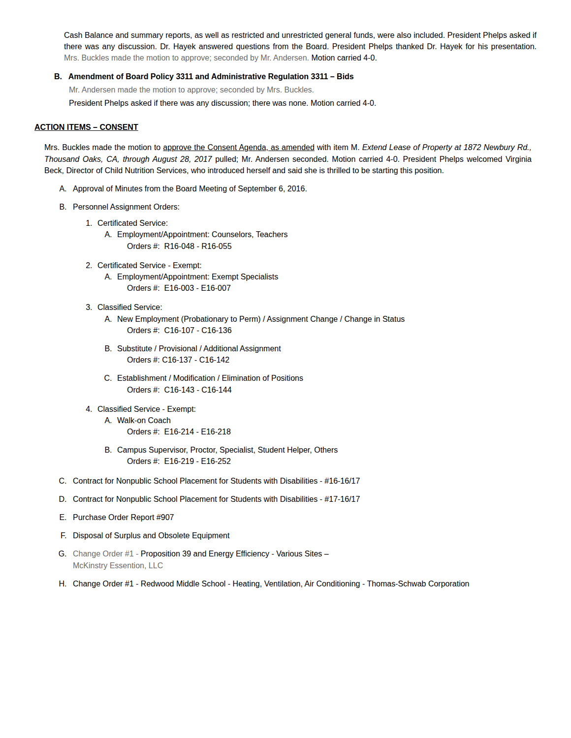Cash Balance and summary reports, as well as restricted and unrestricted general funds, were also included. President Phelps asked if there was any discussion. Dr. Hayek answered questions from the Board. President Phelps thanked Dr. Hayek for his presentation. Mrs. Buckles made the motion to approve; seconded by Mr. Andersen. Motion carried 4-0.
B. Amendment of Board Policy 3311 and Administrative Regulation 3311 – Bids
Mr. Andersen made the motion to approve; seconded by Mrs. Buckles.
President Phelps asked if there was any discussion; there was none. Motion carried 4-0.
ACTION ITEMS – CONSENT
Mrs. Buckles made the motion to approve the Consent Agenda, as amended with item M. Extend Lease of Property at 1872 Newbury Rd., Thousand Oaks, CA, through August 28, 2017 pulled; Mr. Andersen seconded. Motion carried 4-0. President Phelps welcomed Virginia Beck, Director of Child Nutrition Services, who introduced herself and said she is thrilled to be starting this position.
Approval of Minutes from the Board Meeting of September 6, 2016.
Personnel Assignment Orders:
Certificated Service:
Employment/Appointment: Counselors, Teachers
Orders #: R16-048 - R16-055
Certificated Service - Exempt:
Employment/Appointment: Exempt Specialists
Orders #: E16-003 - E16-007
Classified Service:
New Employment (Probationary to Perm) / Assignment Change / Change in Status
Orders #: C16-107 - C16-136
Substitute / Provisional / Additional Assignment
Orders #: C16-137 - C16-142
Establishment / Modification / Elimination of Positions
Orders #: C16-143 - C16-144
Classified Service - Exempt:
Walk-on Coach
Orders #: E16-214 - E16-218
Campus Supervisor, Proctor, Specialist, Student Helper, Others
Orders #: E16-219 - E16-252
Contract for Nonpublic School Placement for Students with Disabilities - #16-16/17
Contract for Nonpublic School Placement for Students with Disabilities - #17-16/17
Purchase Order Report #907
Disposal of Surplus and Obsolete Equipment
Change Order #1 - Proposition 39 and Energy Efficiency - Various Sites –
McKinstry Essention, LLC
Change Order #1 - Redwood Middle School - Heating, Ventilation, Air Conditioning - Thomas-Schwab Corporation